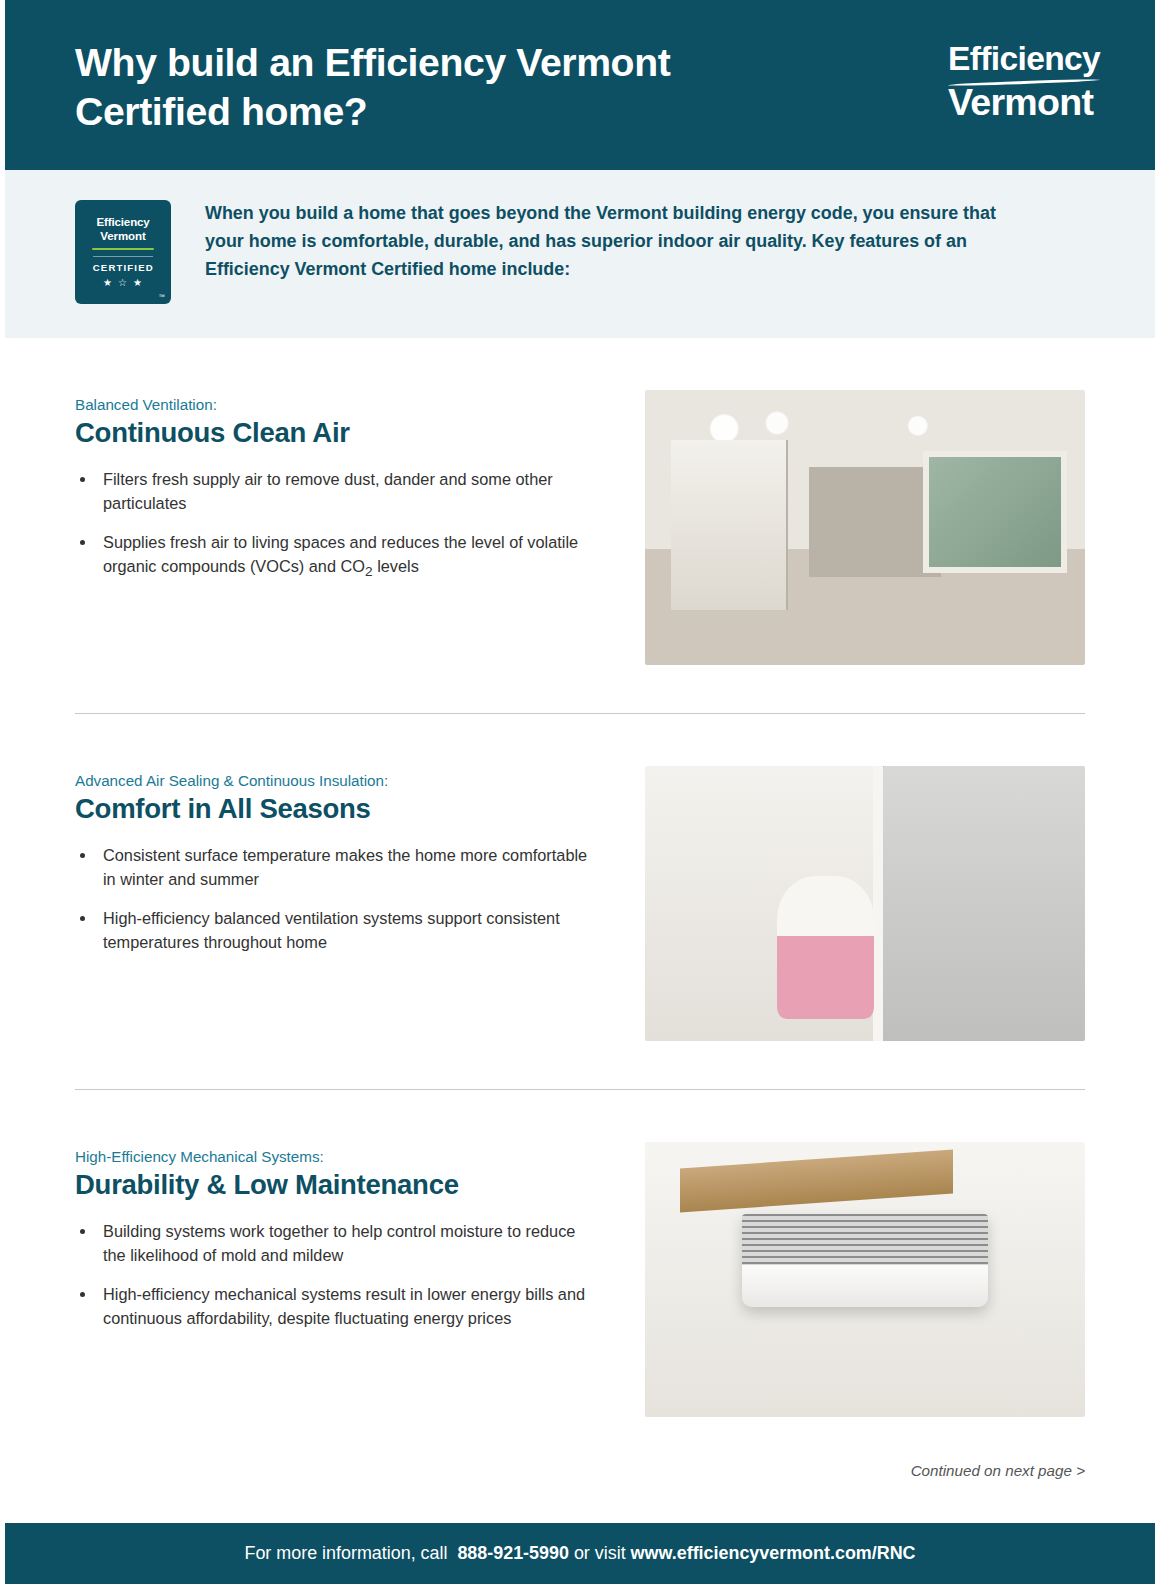Why build an Efficiency Vermont
Certified home?
Efficiency Vermont
Efficiency Vermont CERTIFIED ★ ☆ ★ ™
When you build a home that goes beyond the Vermont building energy code, you ensure that your home is comfortable, durable, and has superior indoor air quality. Key features of an Efficiency Vermont Certified home include:
Balanced Ventilation:
Continuous Clean Air
Filters fresh supply air to remove dust, dander and some other particulates
Supplies fresh air to living spaces and reduces the level of volatile organic compounds (VOCs) and CO2 levels
Advanced Air Sealing & Continuous Insulation:
Comfort in All Seasons
Consistent surface temperature makes the home more comfortable in winter and summer
High-efficiency balanced ventilation systems support consistent temperatures throughout home
High-Efficiency Mechanical Systems:
Durability & Low Maintenance
Building systems work together to help control moisture to reduce the likelihood of mold and mildew
High-efficiency mechanical systems result in lower energy bills and continuous affordability, despite fluctuating energy prices
Continued on next page >
For more information, call 888-921-5990 or visit www.efficiencyvermont.com/RNC